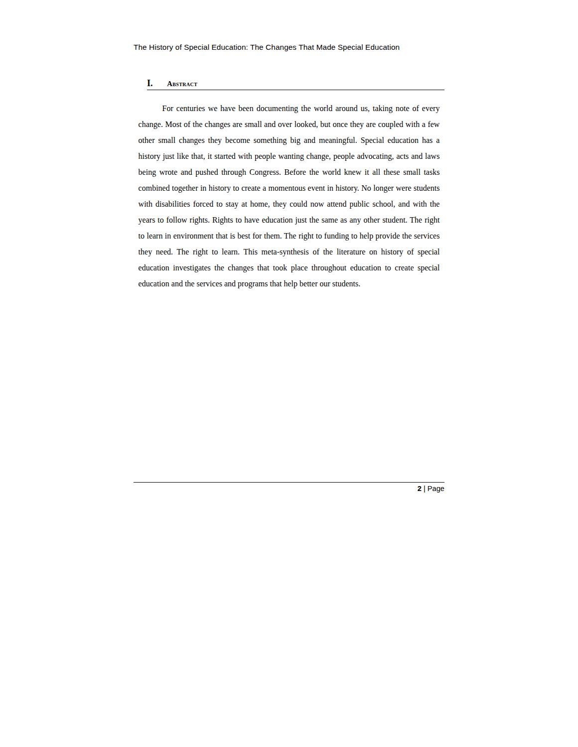The History of Special Education: The Changes That Made Special Education
I. Abstract
For centuries we have been documenting the world around us, taking note of every change. Most of the changes are small and over looked, but once they are coupled with a few other small changes they become something big and meaningful. Special education has a history just like that, it started with people wanting change, people advocating, acts and laws being wrote and pushed through Congress. Before the world knew it all these small tasks combined together in history to create a momentous event in history. No longer were students with disabilities forced to stay at home, they could now attend public school, and with the years to follow rights. Rights to have education just the same as any other student. The right to learn in environment that is best for them. The right to funding to help provide the services they need. The right to learn. This meta-synthesis of the literature on history of special education investigates the changes that took place throughout education to create special education and the services and programs that help better our students.
2 | Page